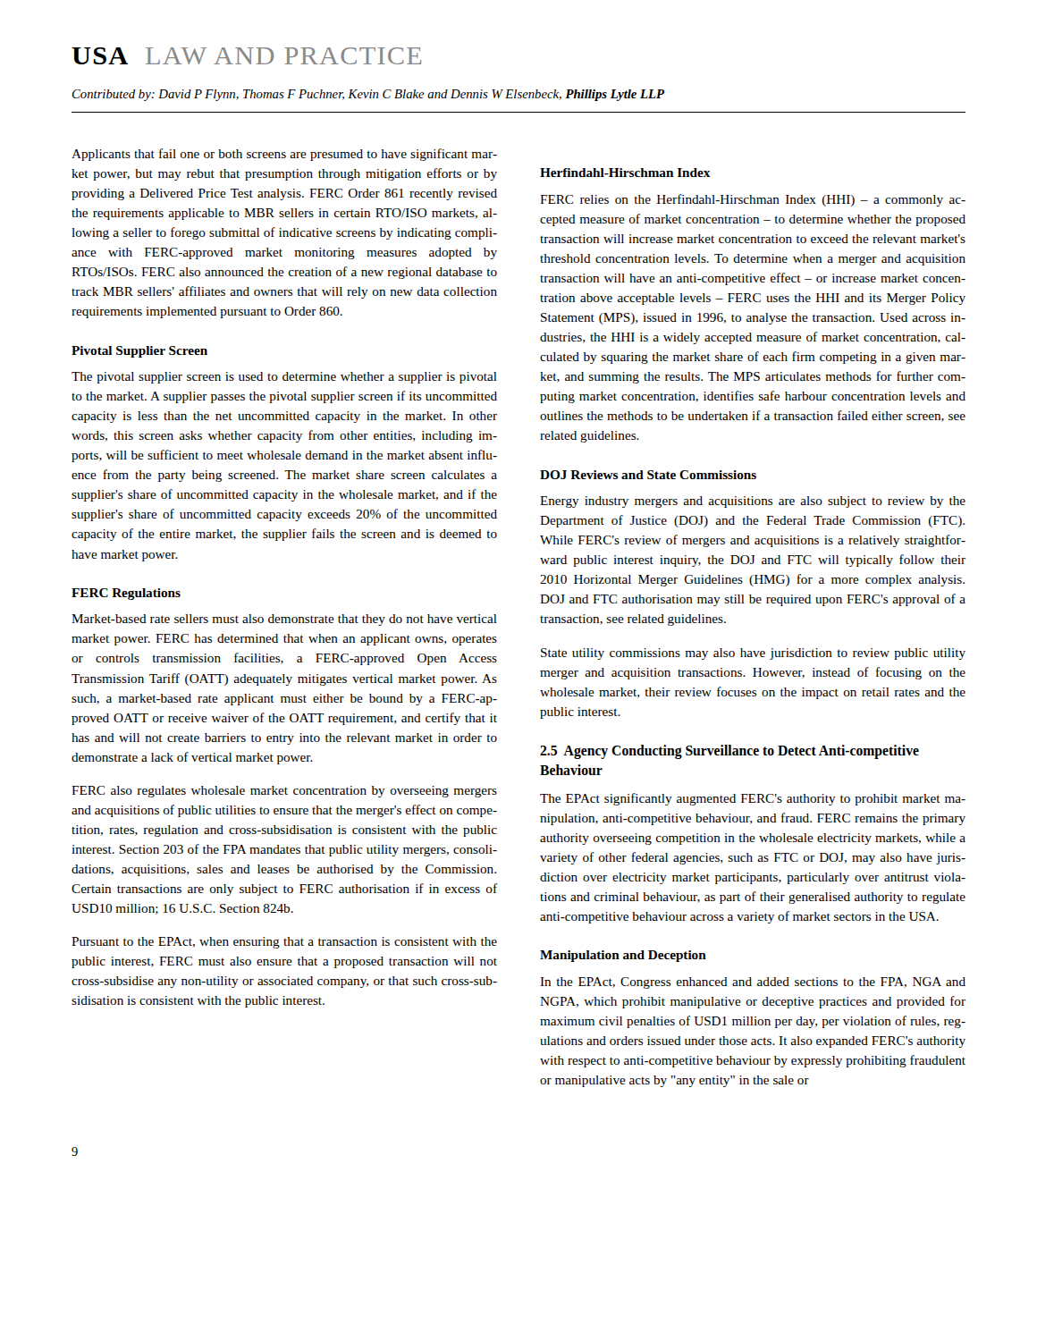USA LAW AND PRACTICE
Contributed by: David P Flynn, Thomas F Puchner, Kevin C Blake and Dennis W Elsenbeck, Phillips Lytle LLP
Applicants that fail one or both screens are presumed to have significant market power, but may rebut that presumption through mitigation efforts or by providing a Delivered Price Test analysis. FERC Order 861 recently revised the requirements applicable to MBR sellers in certain RTO/ISO markets, allowing a seller to forego submittal of indicative screens by indicating compliance with FERC-approved market monitoring measures adopted by RTOs/ISOs. FERC also announced the creation of a new regional database to track MBR sellers' affiliates and owners that will rely on new data collection requirements implemented pursuant to Order 860.
Pivotal Supplier Screen
The pivotal supplier screen is used to determine whether a supplier is pivotal to the market. A supplier passes the pivotal supplier screen if its uncommitted capacity is less than the net uncommitted capacity in the market. In other words, this screen asks whether capacity from other entities, including imports, will be sufficient to meet wholesale demand in the market absent influence from the party being screened. The market share screen calculates a supplier's share of uncommitted capacity in the wholesale market, and if the supplier's share of uncommitted capacity exceeds 20% of the uncommitted capacity of the entire market, the supplier fails the screen and is deemed to have market power.
FERC Regulations
Market-based rate sellers must also demonstrate that they do not have vertical market power. FERC has determined that when an applicant owns, operates or controls transmission facilities, a FERC-approved Open Access Transmission Tariff (OATT) adequately mitigates vertical market power. As such, a market-based rate applicant must either be bound by a FERC-approved OATT or receive waiver of the OATT requirement, and certify that it has and will not create barriers to entry into the relevant market in order to demonstrate a lack of vertical market power.
FERC also regulates wholesale market concentration by overseeing mergers and acquisitions of public utilities to ensure that the merger's effect on competition, rates, regulation and cross-subsidisation is consistent with the public interest. Section 203 of the FPA mandates that public utility mergers, consolidations, acquisitions, sales and leases be authorised by the Commission. Certain transactions are only subject to FERC authorisation if in excess of USD10 million; 16 U.S.C. Section 824b.
Pursuant to the EPAct, when ensuring that a transaction is consistent with the public interest, FERC must also ensure that a proposed transaction will not cross-subsidise any non-utility or associated company, or that such cross-subsidisation is consistent with the public interest.
Herfindahl-Hirschman Index
FERC relies on the Herfindahl-Hirschman Index (HHI) – a commonly accepted measure of market concentration – to determine whether the proposed transaction will increase market concentration to exceed the relevant market's threshold concentration levels. To determine when a merger and acquisition transaction will have an anti-competitive effect – or increase market concentration above acceptable levels – FERC uses the HHI and its Merger Policy Statement (MPS), issued in 1996, to analyse the transaction. Used across industries, the HHI is a widely accepted measure of market concentration, calculated by squaring the market share of each firm competing in a given market, and summing the results. The MPS articulates methods for further computing market concentration, identifies safe harbour concentration levels and outlines the methods to be undertaken if a transaction failed either screen, see related guidelines.
DOJ Reviews and State Commissions
Energy industry mergers and acquisitions are also subject to review by the Department of Justice (DOJ) and the Federal Trade Commission (FTC). While FERC's review of mergers and acquisitions is a relatively straightforward public interest inquiry, the DOJ and FTC will typically follow their 2010 Horizontal Merger Guidelines (HMG) for a more complex analysis. DOJ and FTC authorisation may still be required upon FERC's approval of a transaction, see related guidelines.
State utility commissions may also have jurisdiction to review public utility merger and acquisition transactions. However, instead of focusing on the wholesale market, their review focuses on the impact on retail rates and the public interest.
2.5 Agency Conducting Surveillance to Detect Anti-competitive Behaviour
The EPAct significantly augmented FERC's authority to prohibit market manipulation, anti-competitive behaviour, and fraud. FERC remains the primary authority overseeing competition in the wholesale electricity markets, while a variety of other federal agencies, such as FTC or DOJ, may also have jurisdiction over electricity market participants, particularly over antitrust violations and criminal behaviour, as part of their generalised authority to regulate anti-competitive behaviour across a variety of market sectors in the USA.
Manipulation and Deception
In the EPAct, Congress enhanced and added sections to the FPA, NGA and NGPA, which prohibit manipulative or deceptive practices and provided for maximum civil penalties of USD1 million per day, per violation of rules, regulations and orders issued under those acts. It also expanded FERC's authority with respect to anti-competitive behaviour by expressly prohibiting fraudulent or manipulative acts by "any entity" in the sale or
9